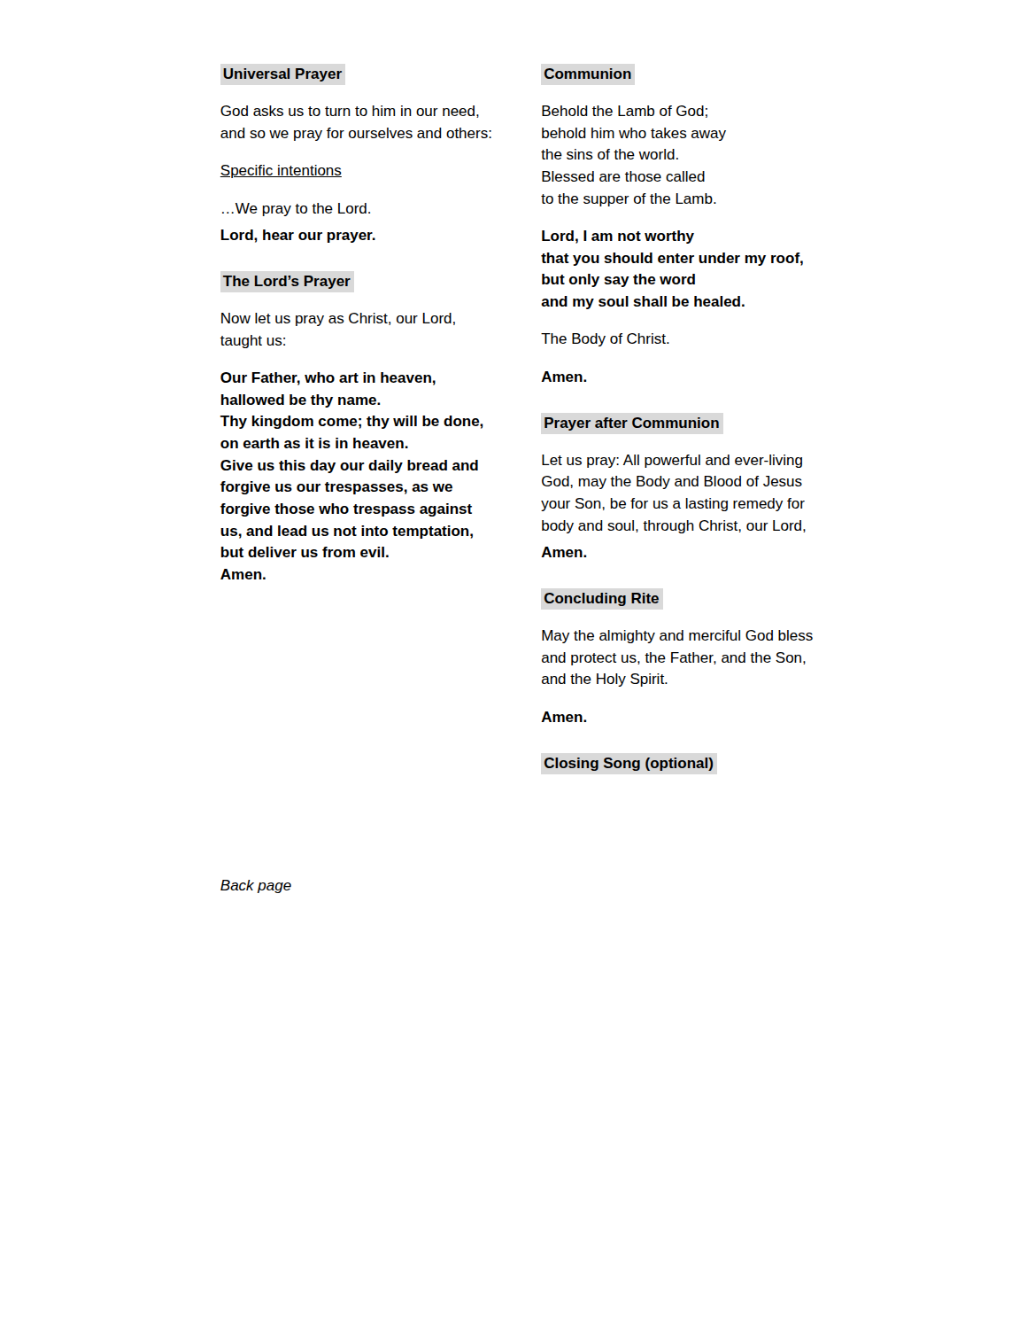Universal Prayer
God asks us to turn to him in our need, and so we pray for ourselves and others:
Specific intentions
…We pray to the Lord.
Lord, hear our prayer.
The Lord’s Prayer
Now let us pray as Christ, our Lord, taught us:
Our Father, who art in heaven,
hallowed be thy name.
Thy kingdom come; thy will be done,
on earth as it is in heaven.
Give us this day our daily bread and forgive us our trespasses, as we forgive those who trespass against us, and lead us not into temptation,
but deliver us from evil.
Amen.
Communion
Behold the Lamb of God;
behold him who takes away
the sins of the world.
Blessed are those called
to the supper of the Lamb.
Lord, I am not worthy
that you should enter under my roof,
but only say the word
and my soul shall be healed.
The Body of Christ.
Amen.
Prayer after Communion
Let us pray: All powerful and ever-living God, may the Body and Blood of Jesus your Son, be for us a lasting remedy for body and soul, through Christ, our Lord,
Amen.
Concluding Rite
May the almighty and merciful God bless and protect us, the Father, and the Son, and the Holy Spirit.
Amen.
Closing Song (optional)
Back page